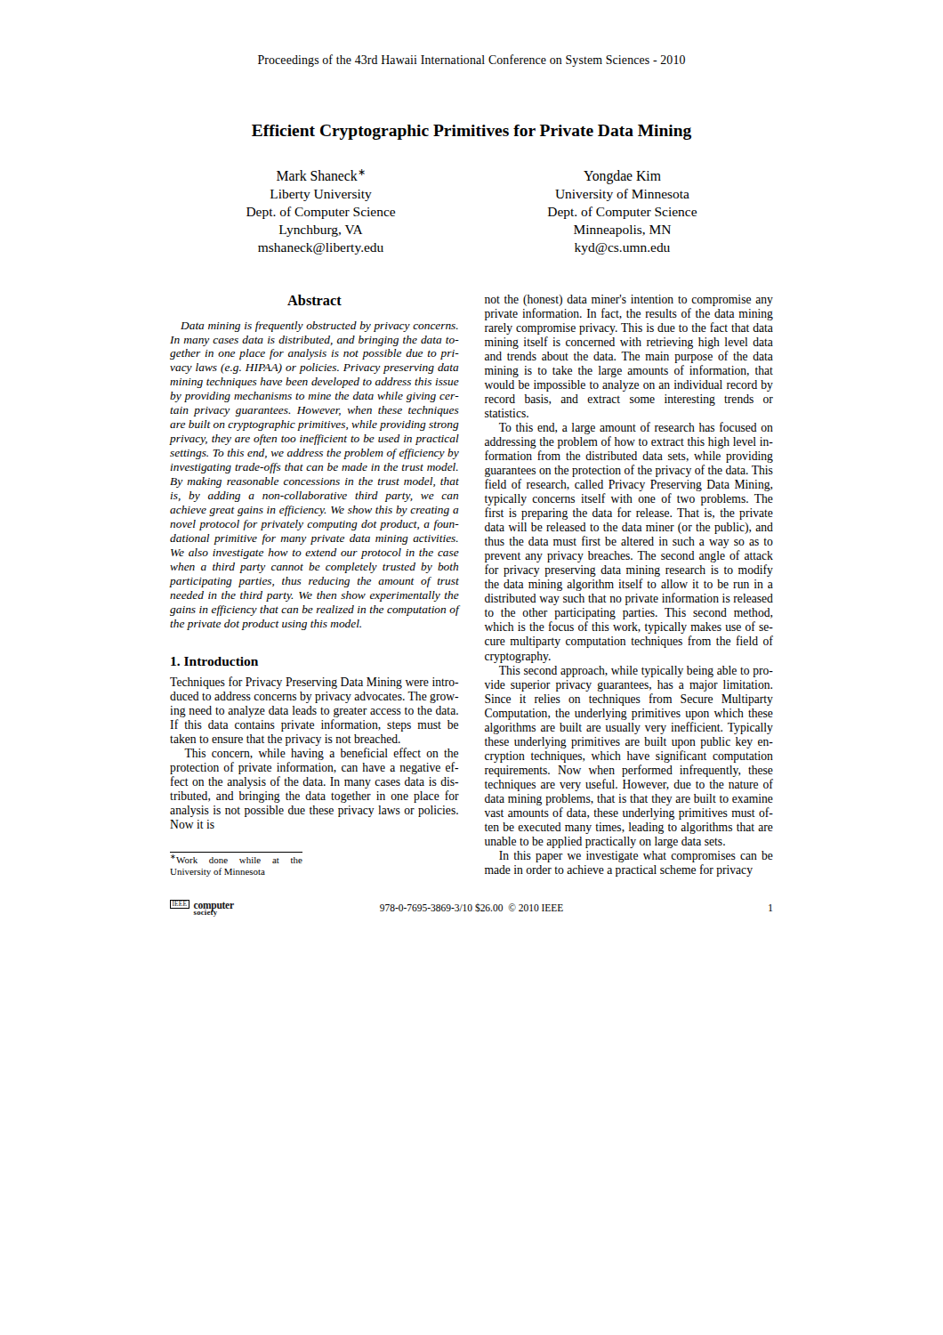Proceedings of the 43rd Hawaii International Conference on System Sciences - 2010
Efficient Cryptographic Primitives for Private Data Mining
| Mark Shaneck ∗ Liberty University Dept. of Computer Science Lynchburg, VA mshaneck@liberty.edu | Yongdae Kim University of Minnesota Dept. of Computer Science Minneapolis, MN kyd@cs.umn.edu |
Abstract
Data mining is frequently obstructed by privacy concerns. In many cases data is distributed, and bringing the data together in one place for analysis is not possible due to privacy laws (e.g. HIPAA) or policies. Privacy preserving data mining techniques have been developed to address this issue by providing mechanisms to mine the data while giving certain privacy guarantees. However, when these techniques are built on cryptographic primitives, while providing strong privacy, they are often too inefficient to be used in practical settings. To this end, we address the problem of efficiency by investigating trade-offs that can be made in the trust model. By making reasonable concessions in the trust model, that is, by adding a non-collaborative third party, we can achieve great gains in efficiency. We show this by creating a novel protocol for privately computing dot product, a foundational primitive for many private data mining activities. We also investigate how to extend our protocol in the case when a third party cannot be completely trusted by both participating parties, thus reducing the amount of trust needed in the third party. We then show experimentally the gains in efficiency that can be realized in the computation of the private dot product using this model.
1. Introduction
Techniques for Privacy Preserving Data Mining were introduced to address concerns by privacy advocates. The growing need to analyze data leads to greater access to the data. If this data contains private information, steps must be taken to ensure that the privacy is not breached.
This concern, while having a beneficial effect on the protection of private information, can have a negative effect on the analysis of the data. In many cases data is distributed, and bringing the data together in one place for analysis is not possible due these privacy laws or policies. Now it is
∗Work done while at the University of Minnesota
not the (honest) data miner's intention to compromise any private information. In fact, the results of the data mining rarely compromise privacy. This is due to the fact that data mining itself is concerned with retrieving high level data and trends about the data. The main purpose of the data mining is to take the large amounts of information, that would be impossible to analyze on an individual record by record basis, and extract some interesting trends or statistics.
To this end, a large amount of research has focused on addressing the problem of how to extract this high level information from the distributed data sets, while providing guarantees on the protection of the privacy of the data. This field of research, called Privacy Preserving Data Mining, typically concerns itself with one of two problems. The first is preparing the data for release. That is, the private data will be released to the data miner (or the public), and thus the data must first be altered in such a way so as to prevent any privacy breaches. The second angle of attack for privacy preserving data mining research is to modify the data mining algorithm itself to allow it to be run in a distributed way such that no private information is released to the other participating parties. This second method, which is the focus of this work, typically makes use of secure multiparty computation techniques from the field of cryptography.
This second approach, while typically being able to provide superior privacy guarantees, has a major limitation. Since it relies on techniques from Secure Multiparty Computation, the underlying primitives upon which these algorithms are built are usually very inefficient. Typically these underlying primitives are built upon public key encryption techniques, which have significant computation requirements. Now when performed infrequently, these techniques are very useful. However, due to the nature of data mining problems, that is that they are built to examine vast amounts of data, these underlying primitives must often be executed many times, leading to algorithms that are unable to be applied practically on large data sets.
In this paper we investigate what compromises can be made in order to achieve a practical scheme for privacy
IEEE computersociety
978-0-7695-3869-3/10 $26.00 © 2010 IEEE
1